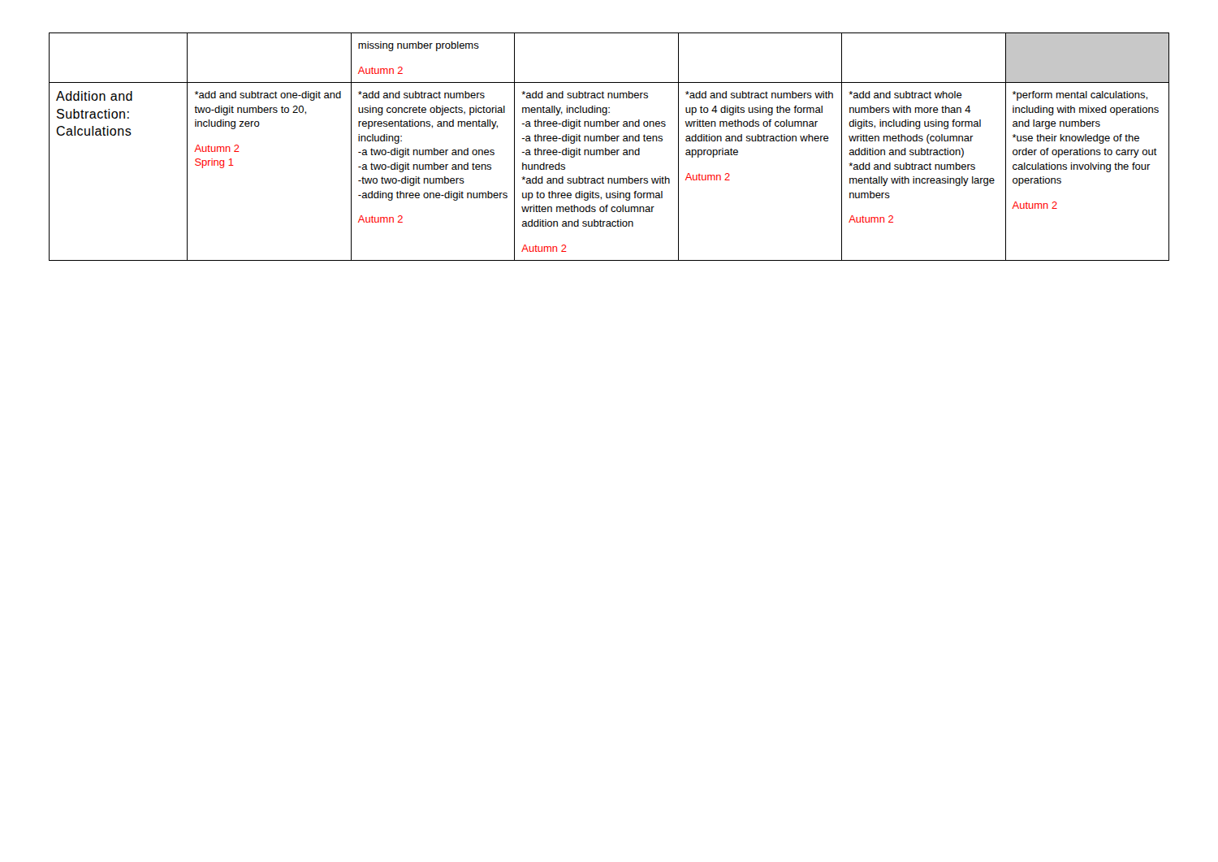| | | missing number problems Autumn 2 | | | | |
| Addition and Subtraction: Calculations | *add and subtract one-digit and two-digit numbers to 20, including zero Autumn 2 Spring 1 | *add and subtract numbers using concrete objects, pictorial representations, and mentally, including: -a two-digit number and ones -a two-digit number and tens -two two-digit numbers -adding three one-digit numbers Autumn 2 | *add and subtract numbers mentally, including: -a three-digit number and ones -a three-digit number and tens -a three-digit number and hundreds *add and subtract numbers with up to three digits, using formal written methods of columnar addition and subtraction Autumn 2 | *add and subtract numbers with up to 4 digits using the formal written methods of columnar addition and subtraction where appropriate Autumn 2 | *add and subtract whole numbers with more than 4 digits, including using formal written methods (columnar addition and subtraction) *add and subtract numbers mentally with increasingly large numbers Autumn 2 | *perform mental calculations, including with mixed operations and large numbers *use their knowledge of the order of operations to carry out calculations involving the four operations Autumn 2 |